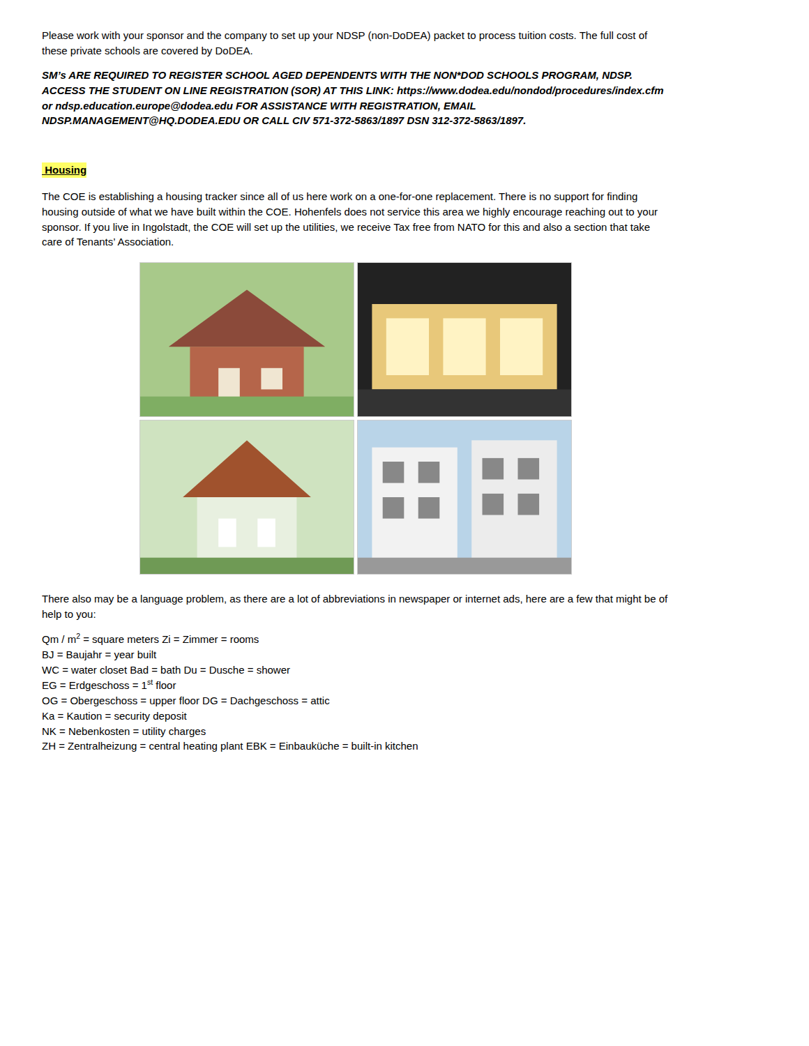Please work with your sponsor and the company to set up your NDSP (non-DoDEA) packet to process tuition costs. The full cost of these private schools are covered by DoDEA.
SM’s ARE REQUIRED TO REGISTER SCHOOL AGED DEPENDENTS WITH THE NON*DOD SCHOOLS PROGRAM, NDSP. ACCESS THE STUDENT ON LINE REGISTRATION (SOR) AT THIS LINK: https://www.dodea.edu/nondod/procedures/index.cfm or ndsp.education.europe@dodea.edu FOR ASSISTANCE WITH REGISTRATION, EMAIL NDSP.MANAGEMENT@HQ.DODEA.EDU OR CALL CIV 571-372-5863/1897 DSN 312-372-5863/1897.
Housing
The COE is establishing a housing tracker since all of us here work on a one-for-one replacement. There is no support for finding housing outside of what we have built within the COE. Hohenfels does not service this area we highly encourage reaching out to your sponsor. If you live in Ingolstadt, the COE will set up the utilities, we receive Tax free from NATO for this and also a section that take care of Tenants’ Association.
There also may be a language problem, as there are a lot of abbreviations in newspaper or internet ads, here are a few that might be of help to you:
Qm / m2 = square meters Zi = Zimmer = rooms
BJ = Baujahr = year built
WC = water closet Bad = bath Du = Dusche = shower
EG = Erdgeschoss = 1st floor
OG = Obergeschoss = upper floor DG = Dachgeschoss = attic
Ka = Kaution = security deposit
NK = Nebenkosten = utility charges
ZH = Zentralheizung = central heating plant EBK = Einbauküche = built-in kitchen